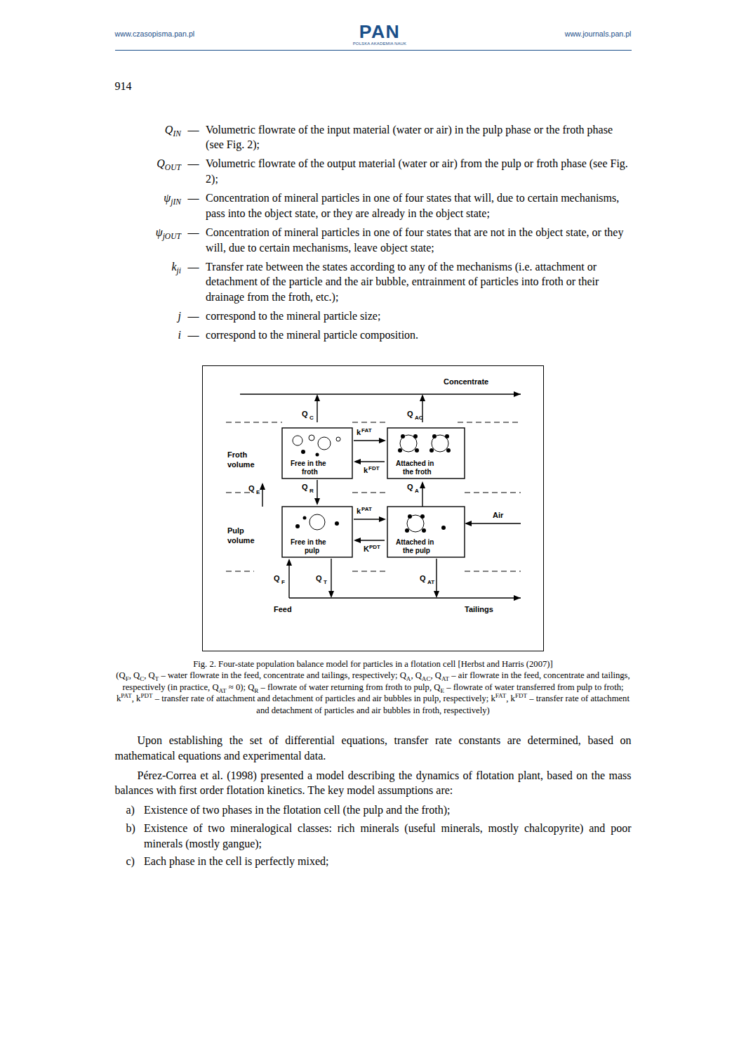www.czasopisma.pan.pl PANPOLSKA AKADEMIA NAUK www.journals.pan.pl
914
QIN—
Volumetric flowrate of the input material (water or air) in the pulp phase or the froth phase (see Fig. 2);
QOUT—
Volumetric flowrate of the output material (water or air) from the pulp or froth phase (see Fig. 2);
ψjIN—
Concentration of mineral particles in one of four states that will, due to certain mechanisms, pass into the object state, or they are already in the object state;
ψjOUT—
Concentration of mineral particles in one of four states that are not in the object state, or they will, due to certain mechanisms, leave object state;
kji—
Transfer rate between the states according to any of the mechanisms (i.e. attachment or detachment of the particle and the air bubble, entrainment of particles into froth or their drainage from the froth, etc.);
j—
correspond to the mineral particle size;
i—
correspond to the mineral particle composition.
Concentrate Q C Q AC Froth volume Free in the froth Attached in the froth k FAT k FDT Q E Q R Q A Pulp volume Free in the pulp Attached in the pulp k PAT K PDT Air Q F Q T Q AT Feed Tailings
Fig. 2. Four-state population balance model for particles in a flotation cell [Herbst and Harris (2007)]
(QF, QC, QT – water flowrate in the feed, concentrate and tailings, respectively; QA, QAC, QAT – air flowrate in the feed, concentrate and tailings, respectively (in practice, QAT ≈ 0); QR – flowrate of water returning from froth to pulp, QE – flowrate of water transferred from pulp to froth; kPAT, kPDT – transfer rate of attachment and detachment of particles and air bubbles in pulp, respectively; kFAT, kFDT – transfer rate of attachment and detachment of particles and air bubbles in froth, respectively)
Upon establishing the set of differential equations, transfer rate constants are determined, based on mathematical equations and experimental data.
Pérez-Correa et al. (1998) presented a model describing the dynamics of flotation plant, based on the mass balances with first order flotation kinetics. The key model assumptions are:
a) Existence of two phases in the flotation cell (the pulp and the froth);
b) Existence of two mineralogical classes: rich minerals (useful minerals, mostly chalcopyrite) and poor minerals (mostly gangue);
c) Each phase in the cell is perfectly mixed;